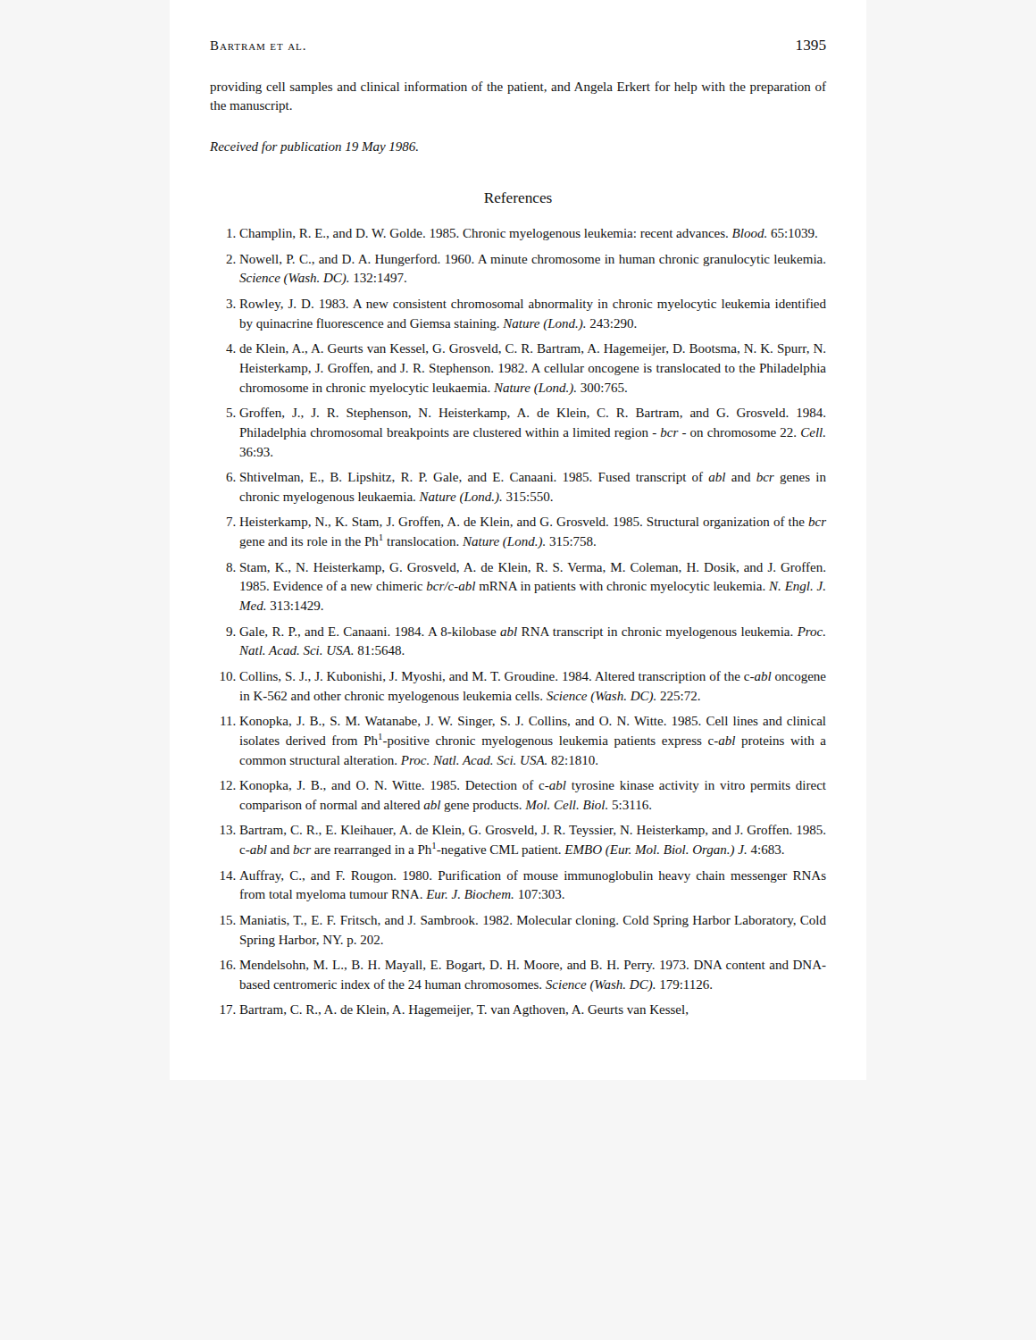Bartram et al. 1395
providing cell samples and clinical information of the patient, and Angela Erkert for help with the preparation of the manuscript.
Received for publication 19 May 1986.
References
Champlin, R. E., and D. W. Golde. 1985. Chronic myelogenous leukemia: recent advances. Blood. 65:1039.
Nowell, P. C., and D. A. Hungerford. 1960. A minute chromosome in human chronic granulocytic leukemia. Science (Wash. DC). 132:1497.
Rowley, J. D. 1983. A new consistent chromosomal abnormality in chronic myelocytic leukemia identified by quinacrine fluorescence and Giemsa staining. Nature (Lond.). 243:290.
de Klein, A., A. Geurts van Kessel, G. Grosveld, C. R. Bartram, A. Hagemeijer, D. Bootsma, N. K. Spurr, N. Heisterkamp, J. Groffen, and J. R. Stephenson. 1982. A cellular oncogene is translocated to the Philadelphia chromosome in chronic myelocytic leukaemia. Nature (Lond.). 300:765.
Groffen, J., J. R. Stephenson, N. Heisterkamp, A. de Klein, C. R. Bartram, and G. Grosveld. 1984. Philadelphia chromosomal breakpoints are clustered within a limited region - bcr - on chromosome 22. Cell. 36:93.
Shtivelman, E., B. Lipshitz, R. P. Gale, and E. Canaani. 1985. Fused transcript of abl and bcr genes in chronic myelogenous leukaemia. Nature (Lond.). 315:550.
Heisterkamp, N., K. Stam, J. Groffen, A. de Klein, and G. Grosveld. 1985. Structural organization of the bcr gene and its role in the Ph1 translocation. Nature (Lond.). 315:758.
Stam, K., N. Heisterkamp, G. Grosveld, A. de Klein, R. S. Verma, M. Coleman, H. Dosik, and J. Groffen. 1985. Evidence of a new chimeric bcr/c-abl mRNA in patients with chronic myelocytic leukemia. N. Engl. J. Med. 313:1429.
Gale, R. P., and E. Canaani. 1984. A 8-kilobase abl RNA transcript in chronic myelogenous leukemia. Proc. Natl. Acad. Sci. USA. 81:5648.
Collins, S. J., J. Kubonishi, J. Myoshi, and M. T. Groudine. 1984. Altered transcription of the c-abl oncogene in K-562 and other chronic myelogenous leukemia cells. Science (Wash. DC). 225:72.
Konopka, J. B., S. M. Watanabe, J. W. Singer, S. J. Collins, and O. N. Witte. 1985. Cell lines and clinical isolates derived from Ph1-positive chronic myelogenous leukemia patients express c-abl proteins with a common structural alteration. Proc. Natl. Acad. Sci. USA. 82:1810.
Konopka, J. B., and O. N. Witte. 1985. Detection of c-abl tyrosine kinase activity in vitro permits direct comparison of normal and altered abl gene products. Mol. Cell. Biol. 5:3116.
Bartram, C. R., E. Kleihauer, A. de Klein, G. Grosveld, J. R. Teyssier, N. Heisterkamp, and J. Groffen. 1985. c-abl and bcr are rearranged in a Ph1-negative CML patient. EMBO (Eur. Mol. Biol. Organ.) J. 4:683.
Auffray, C., and F. Rougon. 1980. Purification of mouse immunoglobulin heavy chain messenger RNAs from total myeloma tumour RNA. Eur. J. Biochem. 107:303.
Maniatis, T., E. F. Fritsch, and J. Sambrook. 1982. Molecular cloning. Cold Spring Harbor Laboratory, Cold Spring Harbor, NY. p. 202.
Mendelsohn, M. L., B. H. Mayall, E. Bogart, D. H. Moore, and B. H. Perry. 1973. DNA content and DNA-based centromeric index of the 24 human chromosomes. Science (Wash. DC). 179:1126.
Bartram, C. R., A. de Klein, A. Hagemeijer, T. van Agthoven, A. Geurts van Kessel,